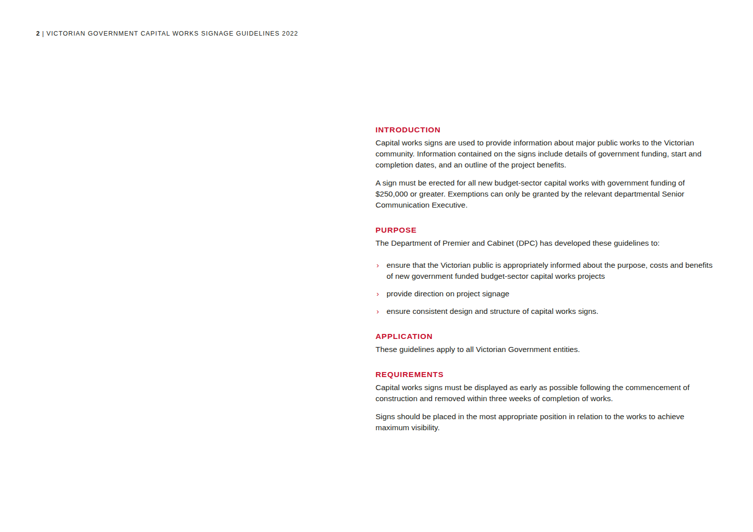2|VICTORIAN GOVERNMENT CAPITAL WORKS SIGNAGE GUIDELINES 2022
Introduction
Capital works signs are used to provide information about major public works to the Victorian community. Information contained on the signs include details of government funding, start and completion dates, and an outline of the project benefits.
A sign must be erected for all new budget-sector capital works with government funding of $250,000 or greater. Exemptions can only be granted by the relevant departmental Senior Communication Executive.
Purpose
The Department of Premier and Cabinet (DPC) has developed these guidelines to:
ensure that the Victorian public is appropriately informed about the purpose, costs and benefits of new government funded budget-sector capital works projects
provide direction on project signage
ensure consistent design and structure of capital works signs.
Application
These guidelines apply to all Victorian Government entities.
Requirements
Capital works signs must be displayed as early as possible following the commencement of construction and removed within three weeks of completion of works.
Signs should be placed in the most appropriate position in relation to the works to achieve maximum visibility.